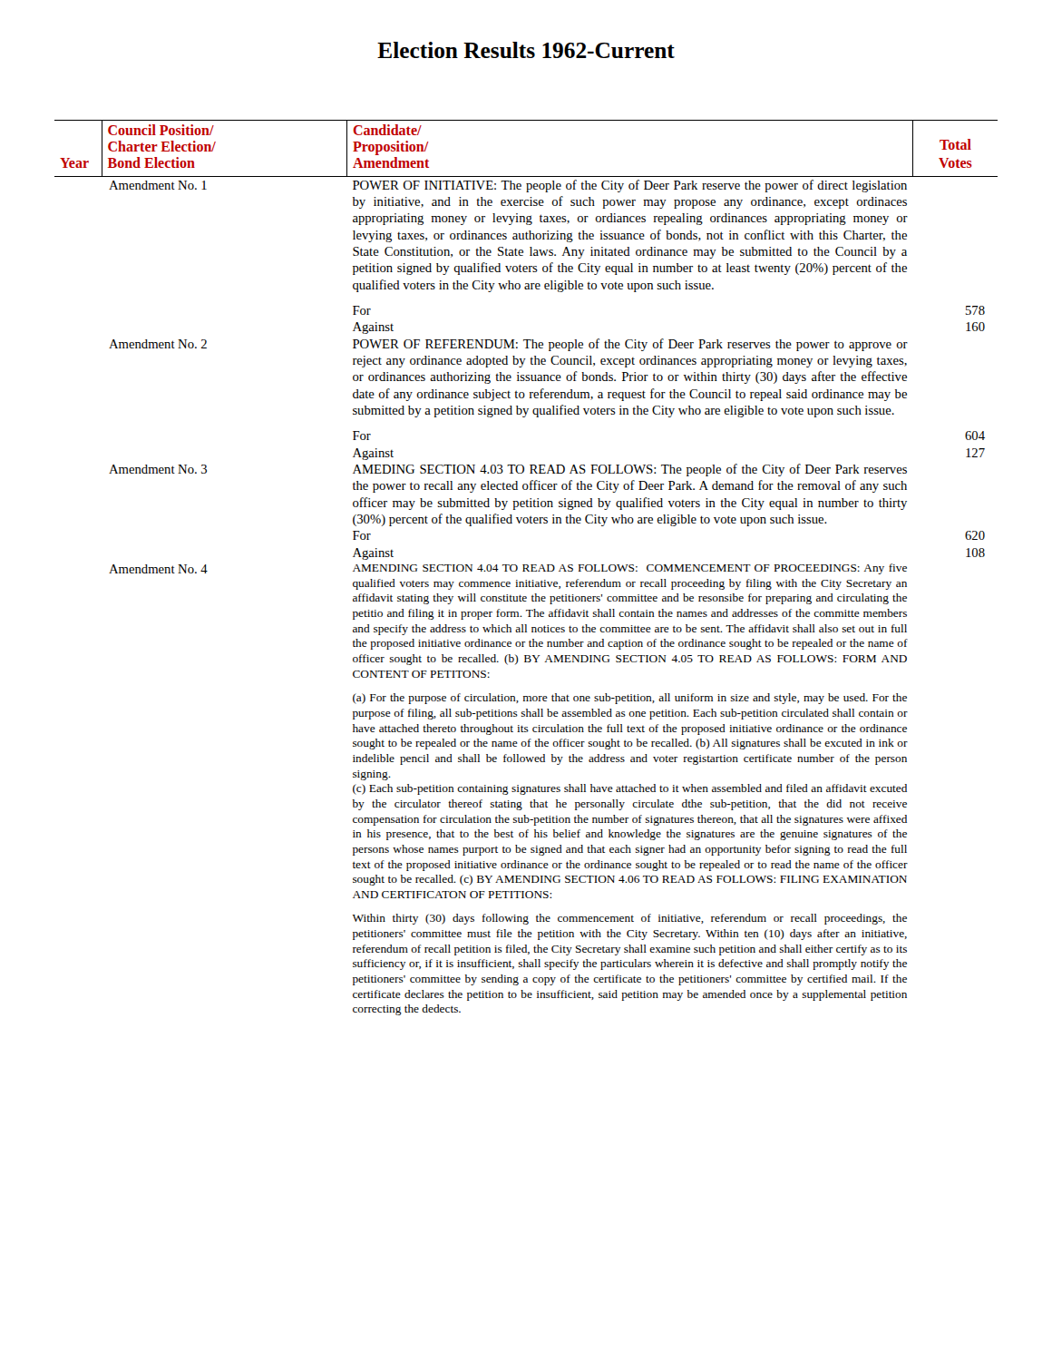Election Results 1962-Current
| Year | Council Position/ Charter Election/ Bond Election | Candidate/ Proposition/ Amendment | Total Votes |
| --- | --- | --- | --- |
| | Amendment No. 1 | POWER OF INITIATIVE: The people of the City of Deer Park reserve the power of direct legislation by initiative, and in the exercise of such power may propose any ordinance, except ordinaces appropriating money or levying taxes, or ordiances repealing ordinances appropriating money or levying taxes, or ordinances authorizing the issuance of bonds, not in conflict with this Charter, the State Constitution, or the State laws. Any initated ordinance may be submitted to the Council by a petition signed by qualified voters of the City equal in number to at least twenty (20%) percent of the qualified voters in the City who are eligible to vote upon such issue. | |
| | | For | 578 |
| | | Against | 160 |
| | Amendment No. 2 | POWER OF REFERENDUM: The people of the City of Deer Park reserves the power to approve or reject any ordinance adopted by the Council, except ordinances appropriating money or levying taxes, or ordinances authorizing the issuance of bonds. Prior to or within thirty (30) days after the effective date of any ordinance subject to referendum, a request for the Council to repeal said ordinance may be submitted by a petition signed by qualified voters in the City who are eligible to vote upon such issue. | |
| | | For | 604 |
| | | Against | 127 |
| | Amendment No. 3 | AMEDING SECTION 4.03 TO READ AS FOLLOWS: The people of the City of Deer Park reserves the power to recall any elected officer of the City of Deer Park. A demand for the removal of any such officer may be submitted by petition signed by qualified voters in the City equal in number to thirty (30%) percent of the qualified voters in the City who are eligible to vote upon such issue. | |
| | | For | 620 |
| | | Against | 108 |
| | Amendment No. 4 | AMENDING SECTION 4.04 TO READ AS FOLLOWS: COMMENCEMENT OF PROCEEDINGS: Any five qualified voters may commence initiative, referendum or recall proceeding by filing with the City Secretary an affidavit stating they will constitute the petitioners' committee and be resonsibe for preparing and circulating the petitio and filing it in proper form. The affidavit shall contain the names and addresses of the committe members and specify the address to which all notices to the committee are to be sent. The affidavit shall also set out in full the proposed initiative ordinance or the number and caption of the ordinance sought to be repealed or the name of officer sought to be recalled. (b) BY AMENDING SECTION 4.05 TO READ AS FOLLOWS: FORM AND CONTENT OF PETITONS: (a) For the purpose of circulation, more that one sub-petition, all uniform in size and style, may be used. For the purpose of filing, all sub-petitions shall be assembled as one petition. Each sub-petition circulated shall contain or have attached thereto throughout its circulation the full text of the proposed initiative ordinance or the ordinance sought to be repealed or the name of the officer sought to be recalled. (b) All signatures shall be excuted in ink or indelible pencil and shall be followed by the address and voter registartion certificate number of the person signing. (c) Each sub-petition containing signatures shall have attached to it when assembled and filed an affidavit excuted by the circulator thereof stating that he personally circulate dthe sub-petition, that the did not receive compensation for circulation the sub-petition the number of signatures thereon, that all the signatures were affixed in his presence, that to the best of his belief and knowledge the signatures are the genuine signatures of the persons whose names purport to be signed and that each signer had an opportunity befor signing to read the full text of the proposed initiative ordinance or the ordinance sought to be repealed or to read the name of the officer sought to be recalled. (c) BY AMENDING SECTION 4.06 TO READ AS FOLLOWS: FILING EXAMINATION AND CERTIFICATON OF PETITIONS: Within thirty (30) days following the commencement of initiative, referendum or recall proceedings, the petitioners' committee must file the petition with the City Secretary. Within ten (10) days after an initiative, referendum of recall petition is filed, the City Secretary shall examine such petition and shall either certify as to its sufficiency or, if it is insufficient, shall specify the particulars wherein it is defective and shall promptly notify the petitioners' committee by sending a copy of the certificate to the petitioners' committee by certified mail. If the certificate declares the petition to be insufficient, said petition may be amended once by a supplemental petition correcting the dedects. | |